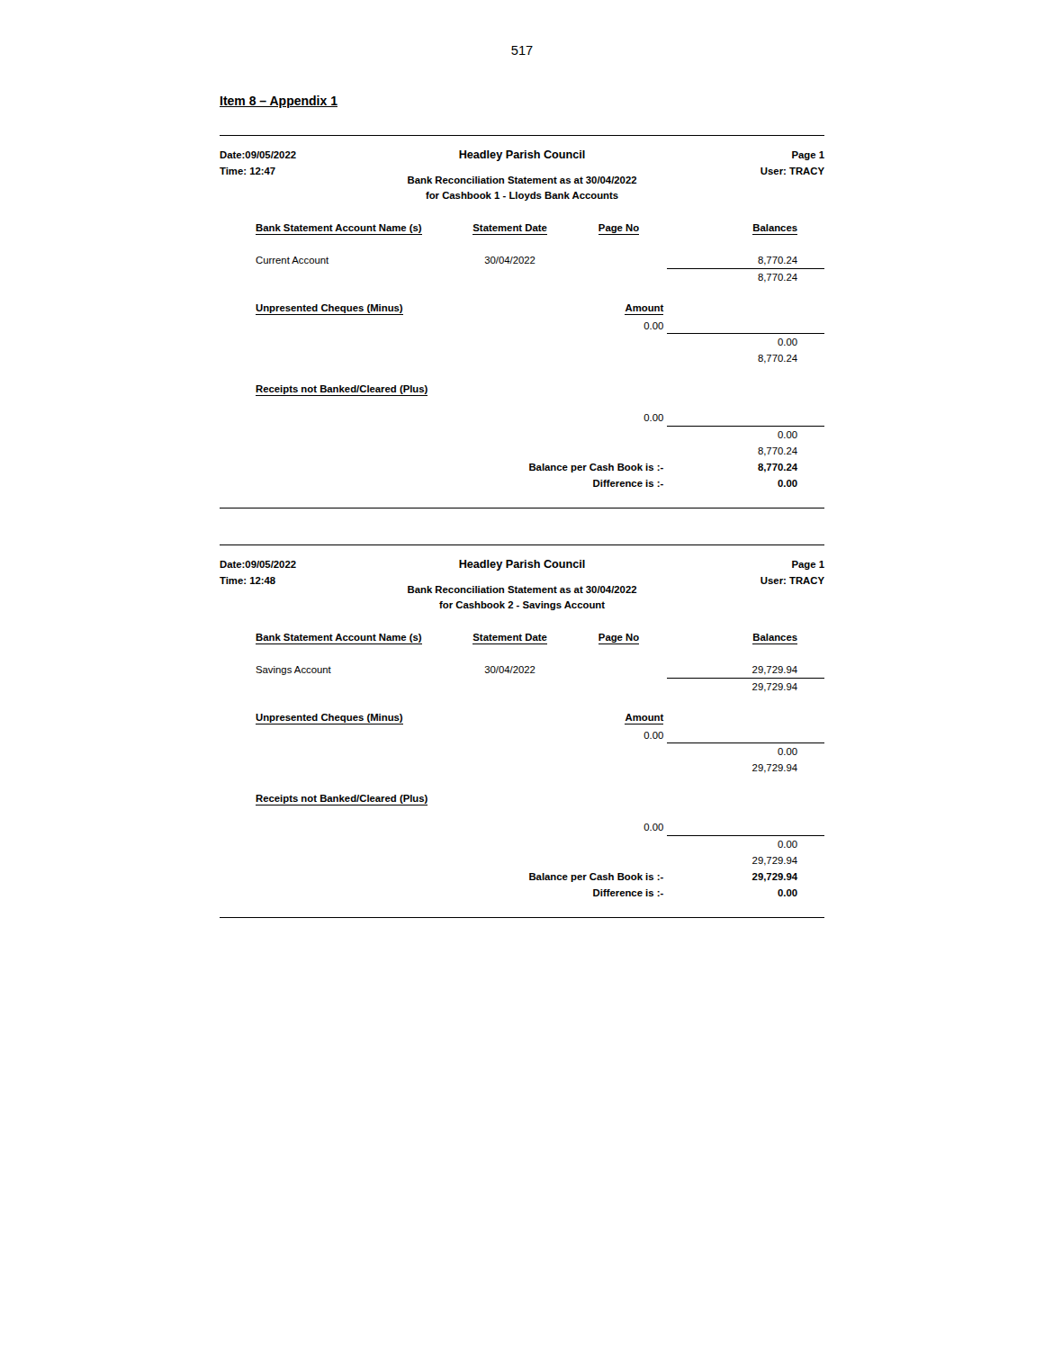517
Item 8 – Appendix 1
Date:09/05/2022
Time: 12:47
Headley Parish Council
Bank Reconciliation Statement as at 30/04/2022
for Cashbook 1 - Lloyds Bank Accounts
Page 1
User: TRACY
| Bank Statement Account Name (s) | Statement Date | Page No | Balances |
| Current Account | 30/04/2022 | | 8,770.24 |
| | | | 8,770.24 |
| Unpresented Cheques (Minus) | | Amount | |
| | | 0.00 | |
| | | | 0.00 |
| | | | 8,770.24 |
| Receipts not Banked/Cleared (Plus) | | | |
| | | 0.00 | |
| | | | 0.00 |
| | | | 8,770.24 |
| | Balance per Cash Book is :- | 8,770.24 |
| | Difference is :- | 0.00 |
Date:09/05/2022
Time: 12:48
Headley Parish Council
Bank Reconciliation Statement as at 30/04/2022
for Cashbook 2 - Savings Account
Page 1
User: TRACY
| Bank Statement Account Name (s) | Statement Date | Page No | Balances |
| Savings Account | 30/04/2022 | | 29,729.94 |
| | | | 29,729.94 |
| Unpresented Cheques (Minus) | | Amount | |
| | | 0.00 | |
| | | | 0.00 |
| | | | 29,729.94 |
| Receipts not Banked/Cleared (Plus) | | | |
| | | 0.00 | |
| | | | 0.00 |
| | | | 29,729.94 |
| | Balance per Cash Book is :- | 29,729.94 |
| | Difference is :- | 0.00 |